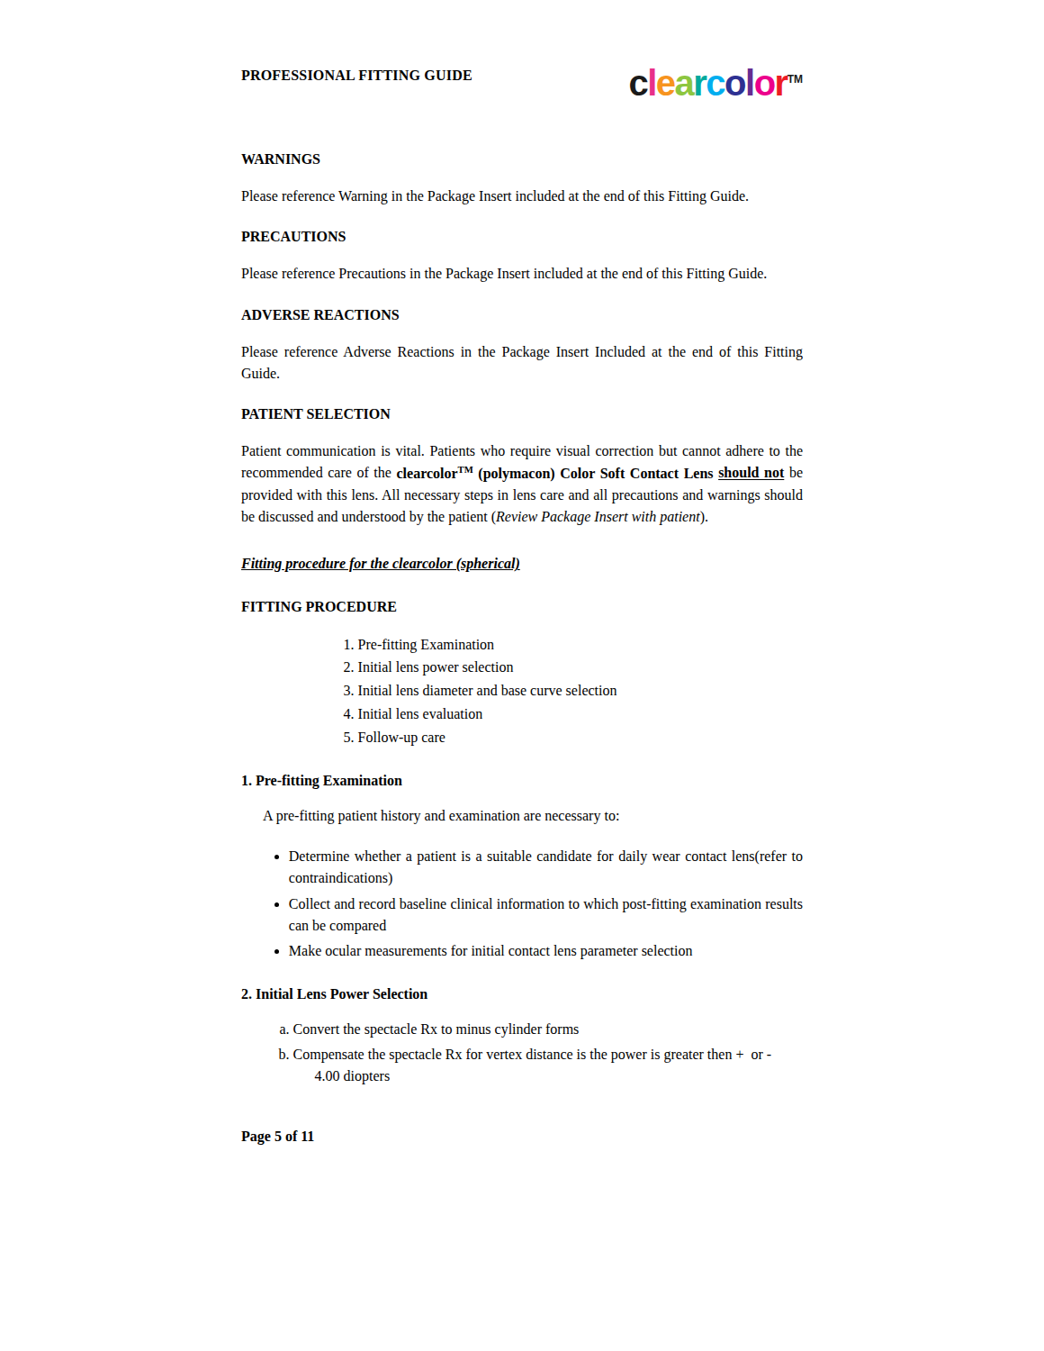PROFESSIONAL FITTING GUIDE
clearcolorTM
Warnings
Please reference Warning in the Package Insert included at the end of this Fitting Guide.
Precautions
Please reference Precautions in the Package Insert included at the end of this Fitting Guide.
Adverse Reactions
Please reference Adverse Reactions in the Package Insert Included at the end of this Fitting Guide.
Patient Selection
Patient communication is vital. Patients who require visual correction but cannot adhere to the recommended care of the clearcolorTM (polymacon) Color Soft Contact Lens should not be provided with this lens. All necessary steps in lens care and all precautions and warnings should be discussed and understood by the patient (Review Package Insert with patient).
Fitting procedure for the clearcolor (spherical)
Fitting Procedure
Pre-fitting Examination
Initial lens power selection
Initial lens diameter and base curve selection
Initial lens evaluation
Follow-up care
1. Pre-fitting Examination
A pre-fitting patient history and examination are necessary to:
Determine whether a patient is a suitable candidate for daily wear contact lens(refer to contraindications)
Collect and record baseline clinical information to which post-fitting examination results can be compared
Make ocular measurements for initial contact lens parameter selection
2. Initial Lens Power Selection
Convert the spectacle Rx to minus cylinder forms
Compensate the spectacle Rx for vertex distance is the power is greater then + or -4.00 diopters
Page 5 of 11